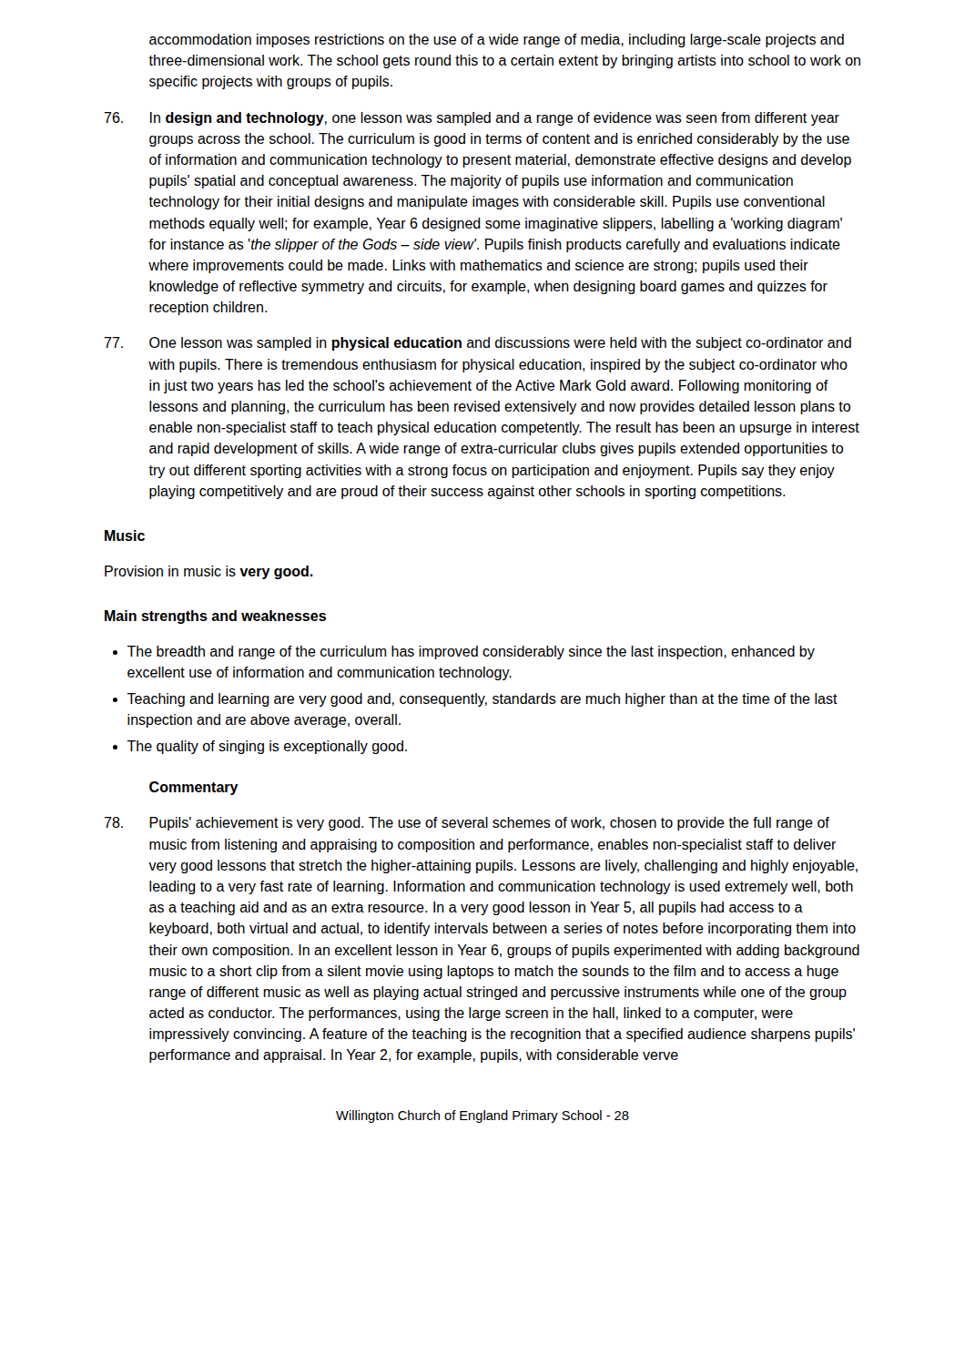accommodation imposes restrictions on the use of a wide range of media, including large-scale projects and three-dimensional work. The school gets round this to a certain extent by bringing artists into school to work on specific projects with groups of pupils.
76.
In design and technology, one lesson was sampled and a range of evidence was seen from different year groups across the school. The curriculum is good in terms of content and is enriched considerably by the use of information and communication technology to present material, demonstrate effective designs and develop pupils' spatial and conceptual awareness. The majority of pupils use information and communication technology for their initial designs and manipulate images with considerable skill. Pupils use conventional methods equally well; for example, Year 6 designed some imaginative slippers, labelling a 'working diagram' for instance as 'the slipper of the Gods – side view'. Pupils finish products carefully and evaluations indicate where improvements could be made. Links with mathematics and science are strong; pupils used their knowledge of reflective symmetry and circuits, for example, when designing board games and quizzes for reception children.
77.
One lesson was sampled in physical education and discussions were held with the subject co-ordinator and with pupils. There is tremendous enthusiasm for physical education, inspired by the subject co-ordinator who in just two years has led the school's achievement of the Active Mark Gold award. Following monitoring of lessons and planning, the curriculum has been revised extensively and now provides detailed lesson plans to enable non-specialist staff to teach physical education competently. The result has been an upsurge in interest and rapid development of skills. A wide range of extra-curricular clubs gives pupils extended opportunities to try out different sporting activities with a strong focus on participation and enjoyment. Pupils say they enjoy playing competitively and are proud of their success against other schools in sporting competitions.
Music
Provision in music is very good.
Main strengths and weaknesses
The breadth and range of the curriculum has improved considerably since the last inspection, enhanced by excellent use of information and communication technology.
Teaching and learning are very good and, consequently, standards are much higher than at the time of the last inspection and are above average, overall.
The quality of singing is exceptionally good.
Commentary
78.
Pupils' achievement is very good. The use of several schemes of work, chosen to provide the full range of music from listening and appraising to composition and performance, enables non-specialist staff to deliver very good lessons that stretch the higher-attaining pupils. Lessons are lively, challenging and highly enjoyable, leading to a very fast rate of learning. Information and communication technology is used extremely well, both as a teaching aid and as an extra resource. In a very good lesson in Year 5, all pupils had access to a keyboard, both virtual and actual, to identify intervals between a series of notes before incorporating them into their own composition. In an excellent lesson in Year 6, groups of pupils experimented with adding background music to a short clip from a silent movie using laptops to match the sounds to the film and to access a huge range of different music as well as playing actual stringed and percussive instruments while one of the group acted as conductor. The performances, using the large screen in the hall, linked to a computer, were impressively convincing. A feature of the teaching is the recognition that a specified audience sharpens pupils' performance and appraisal. In Year 2, for example, pupils, with considerable verve
Willington Church of England Primary School - 28